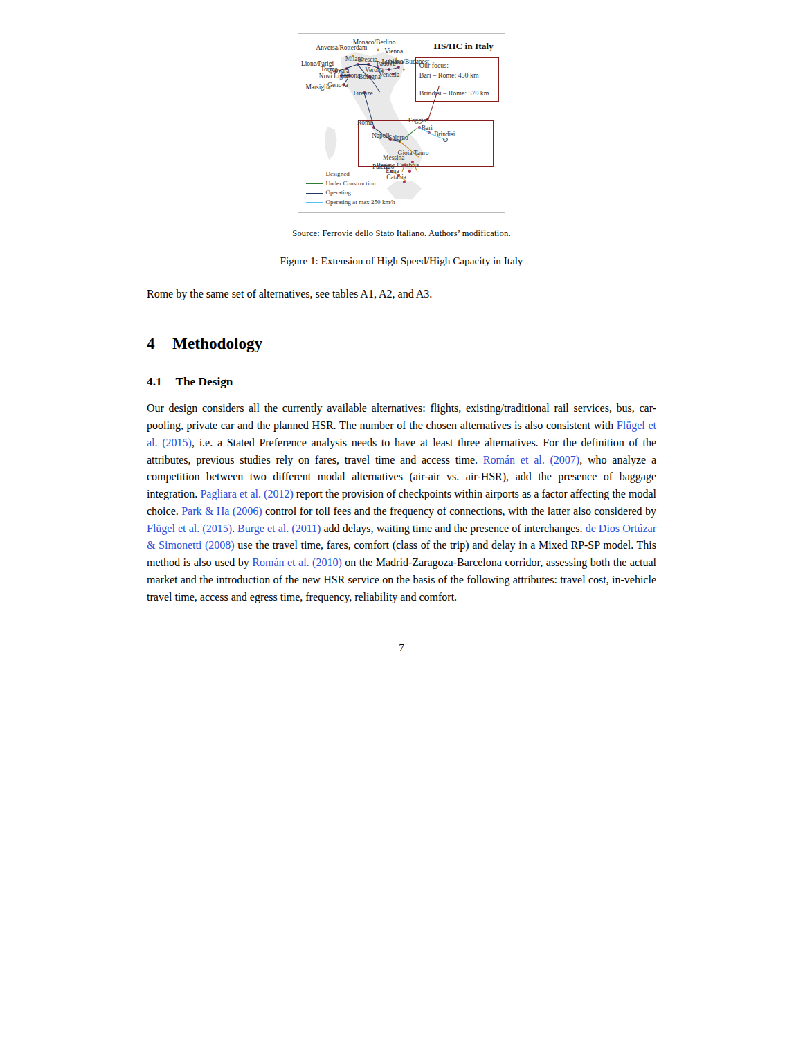HS/HC in Italy
Our focus:
Bari – Rome: 450 km
Brindisi – Rome: 570 km
Monaco/Berlino
Anversa/Rotterdam
Vienna
Lubiana/Budapest
Lione/Parigi
Marsiglia
Torino
Novara
Milano
Brescia
Verona
Padova
Trieste
Venezia
Novi Ligure
Tortona
Bologna
Genova
Firenze
Roma
Napoli
Salerno
Foggia
Bari
Brindisi
Gioia Tauro
Reggio Calabria
Messina
Palermo
Enna
Catania
Designed
Under Construction
Operating
Operating at max 250 km/h
Source: Ferrovie dello Stato Italiano. Authors’ modification.
Figure 1: Extension of High Speed/High Capacity in Italy
Rome by the same set of alternatives, see tables A1, A2, and A3.
4 Methodology
4.1 The Design
Our design considers all the currently available alternatives: flights, existing/traditional rail services, bus, car-pooling, private car and the planned HSR. The number of the chosen alternatives is also consistent with Flügel et al. (2015), i.e. a Stated Preference analysis needs to have at least three alternatives. For the definition of the attributes, previous studies rely on fares, travel time and access time. Román et al. (2007), who analyze a competition between two different modal alternatives (air-air vs. air-HSR), add the presence of baggage integration. Pagliara et al. (2012) report the provision of checkpoints within airports as a factor affecting the modal choice. Park & Ha (2006) control for toll fees and the frequency of connections, with the latter also considered by Flügel et al. (2015). Burge et al. (2011) add delays, waiting time and the presence of interchanges. de Dios Ortúzar & Simonetti (2008) use the travel time, fares, comfort (class of the trip) and delay in a Mixed RP-SP model. This method is also used by Román et al. (2010) on the Madrid-Zaragoza-Barcelona corridor, assessing both the actual market and the introduction of the new HSR service on the basis of the following attributes: travel cost, in-vehicle travel time, access and egress time, frequency, reliability and comfort.
7